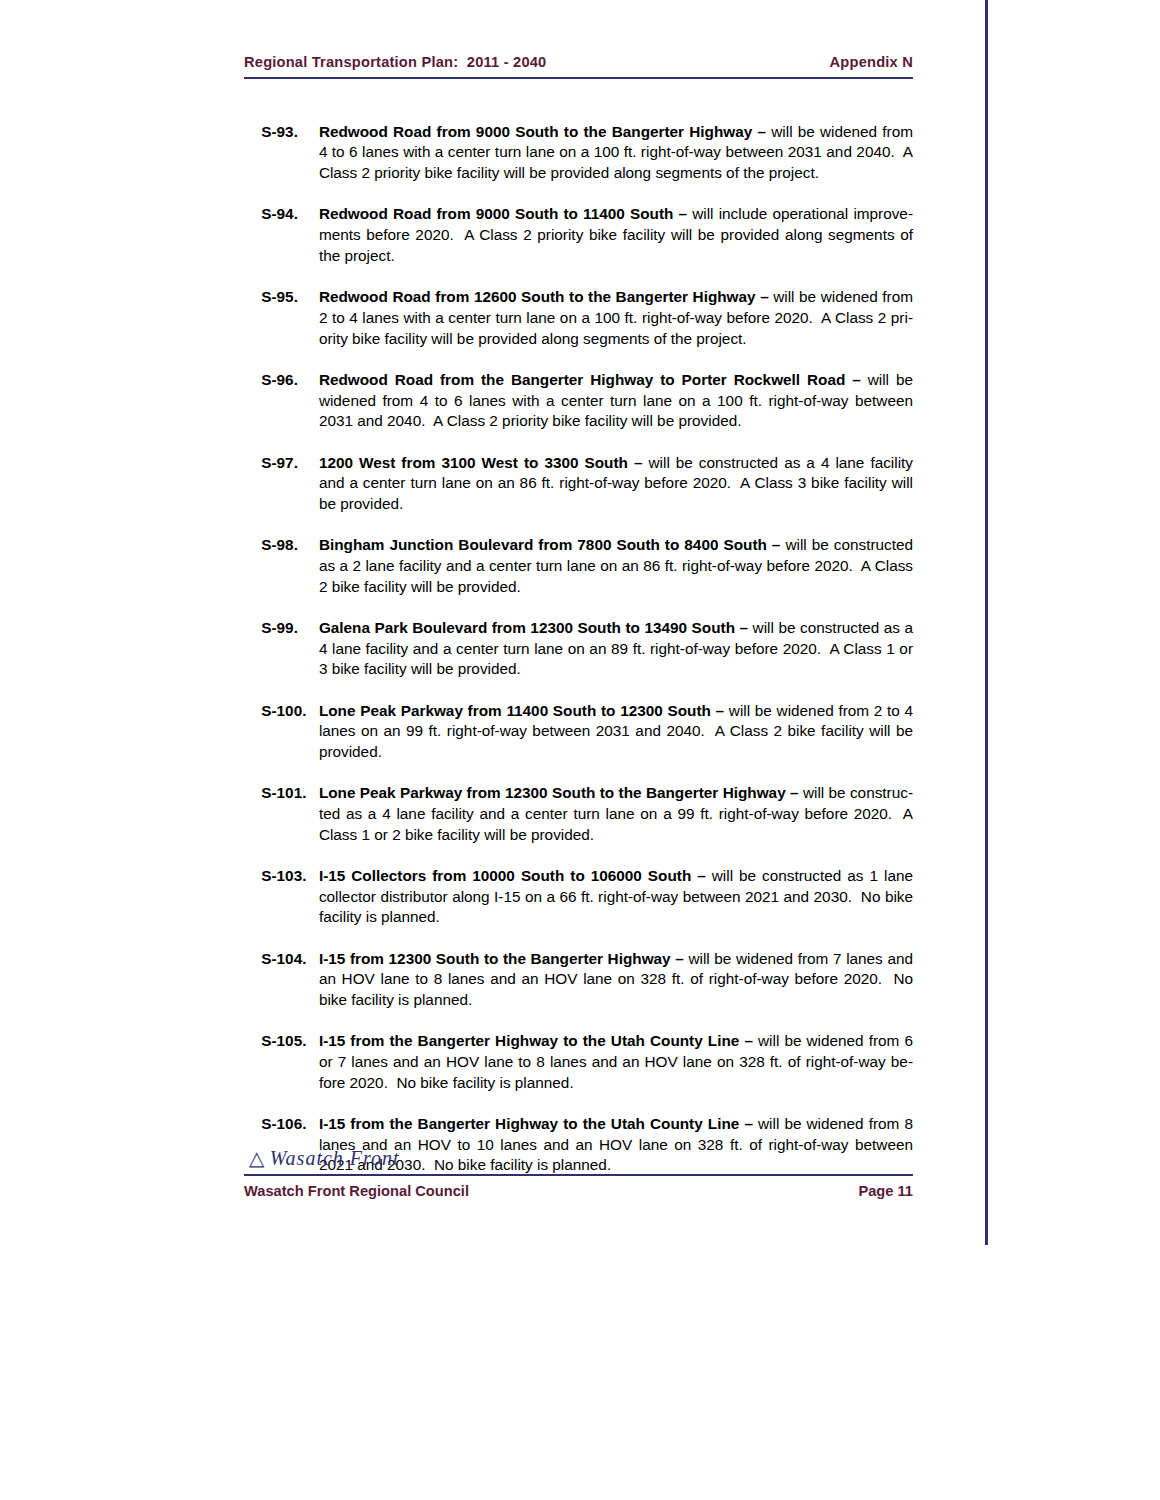Regional Transportation Plan: 2011 - 2040
Appendix N
S-93.
Redwood Road from 9000 South to the Bangerter Highway – will be widened from 4 to 6 lanes with a center turn lane on a 100 ft. right-of-way between 2031 and 2040. A Class 2 priority bike facility will be provided along segments of the project.
S-94.
Redwood Road from 9000 South to 11400 South – will include operational improvements before 2020. A Class 2 priority bike facility will be provided along segments of the project.
S-95.
Redwood Road from 12600 South to the Bangerter Highway – will be widened from 2 to 4 lanes with a center turn lane on a 100 ft. right-of-way before 2020. A Class 2 priority bike facility will be provided along segments of the project.
S-96.
Redwood Road from the Bangerter Highway to Porter Rockwell Road – will be widened from 4 to 6 lanes with a center turn lane on a 100 ft. right-of-way between 2031 and 2040. A Class 2 priority bike facility will be provided.
S-97.
1200 West from 3100 West to 3300 South – will be constructed as a 4 lane facility and a center turn lane on an 86 ft. right-of-way before 2020. A Class 3 bike facility will be provided.
S-98.
Bingham Junction Boulevard from 7800 South to 8400 South – will be constructed as a 2 lane facility and a center turn lane on an 86 ft. right-of-way before 2020. A Class 2 bike facility will be provided.
S-99.
Galena Park Boulevard from 12300 South to 13490 South – will be constructed as a 4 lane facility and a center turn lane on an 89 ft. right-of-way before 2020. A Class 1 or 3 bike facility will be provided.
S-100.
Lone Peak Parkway from 11400 South to 12300 South – will be widened from 2 to 4 lanes on an 99 ft. right-of-way between 2031 and 2040. A Class 2 bike facility will be provided.
S-101.
Lone Peak Parkway from 12300 South to the Bangerter Highway – will be constructed as a 4 lane facility and a center turn lane on a 99 ft. right-of-way before 2020. A Class 1 or 2 bike facility will be provided.
S-103.
I-15 Collectors from 10000 South to 106000 South – will be constructed as 1 lane collector distributor along I-15 on a 66 ft. right-of-way between 2021 and 2030. No bike facility is planned.
S-104.
I-15 from 12300 South to the Bangerter Highway – will be widened from 7 lanes and an HOV lane to 8 lanes and an HOV lane on 328 ft. of right-of-way before 2020. No bike facility is planned.
S-105.
I-15 from the Bangerter Highway to the Utah County Line – will be widened from 6 or 7 lanes and an HOV lane to 8 lanes and an HOV lane on 328 ft. of right-of-way before 2020. No bike facility is planned.
S-106.
I-15 from the Bangerter Highway to the Utah County Line – will be widened from 8 lanes and an HOV to 10 lanes and an HOV lane on 328 ft. of right-of-way between 2021 and 2030. No bike facility is planned.
△ Wasatch Front
Wasatch Front Regional Council
Page 11